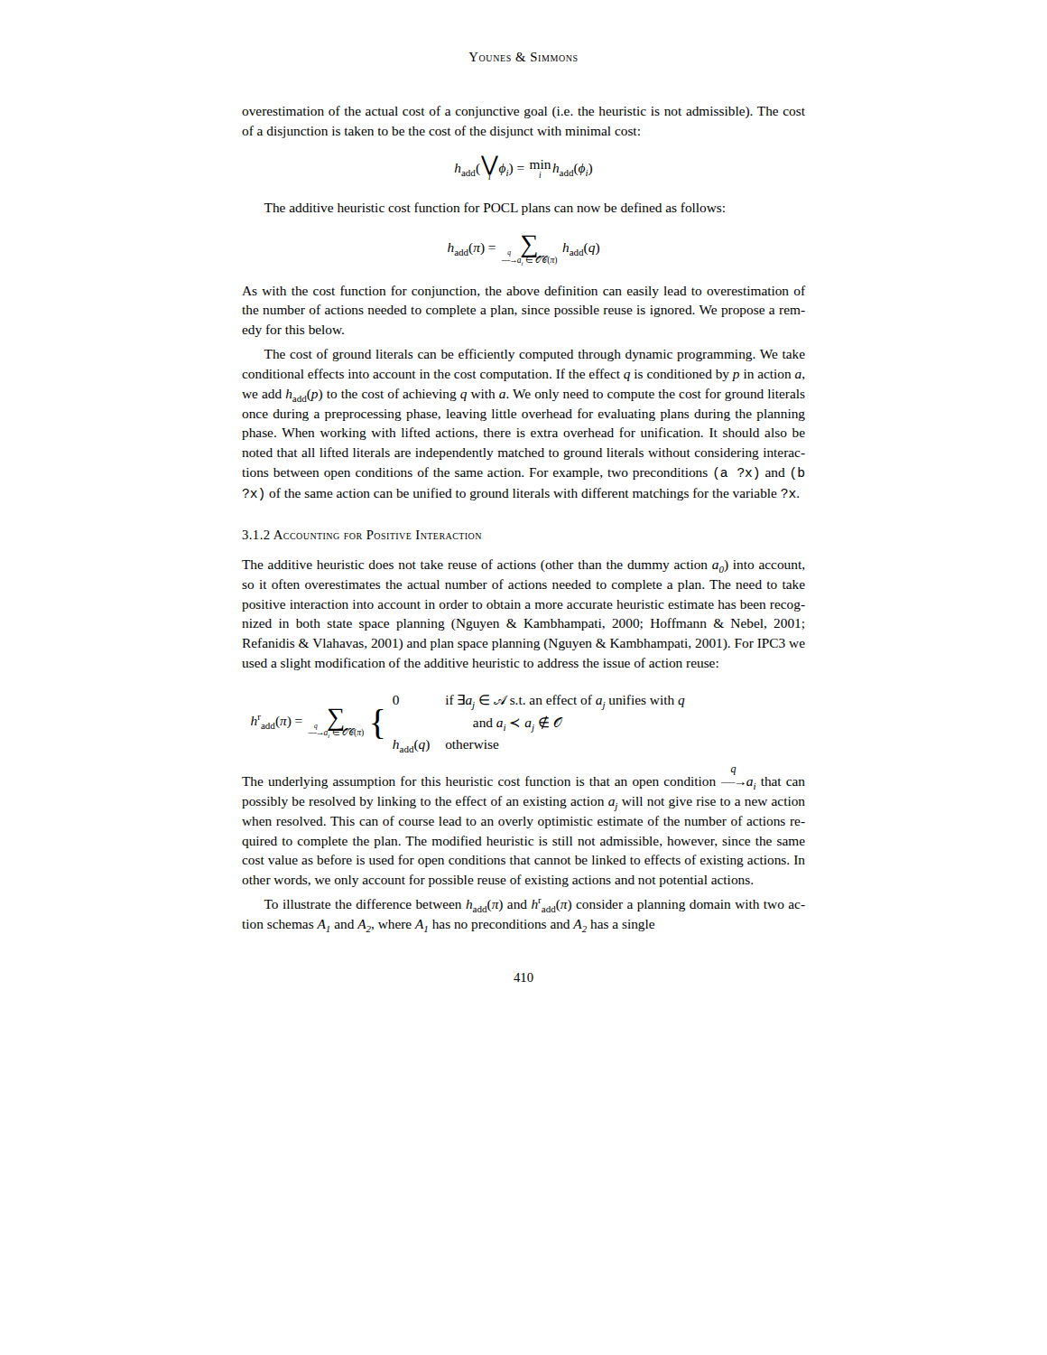Younes & Simmons
overestimation of the actual cost of a conjunctive goal (i.e. the heuristic is not admissible). The cost of a disjunction is taken to be the cost of the disjunct with minimal cost:
hadd(⋁i ϕi) = min i hadd(ϕi)
The additive heuristic cost function for POCL plans can now be defined as follows:
hadd(π) = ∑q—→ai ∈ 𝒪𝒞(π) hadd(q)
As with the cost function for conjunction, the above definition can easily lead to overestimation of the number of actions needed to complete a plan, since possible reuse is ignored. We propose a remedy for this below.
The cost of ground literals can be efficiently computed through dynamic programming. We take conditional effects into account in the cost computation. If the effect q is conditioned by p in action a, we add hadd(p) to the cost of achieving q with a. We only need to compute the cost for ground literals once during a preprocessing phase, leaving little overhead for evaluating plans during the planning phase. When working with lifted actions, there is extra overhead for unification. It should also be noted that all lifted literals are independently matched to ground literals without considering interactions between open conditions of the same action. For example, two preconditions (a ?x) and (b ?x) of the same action can be unified to ground literals with different matchings for the variable ?x.
3.1.2 Accounting for Positive Interaction
The additive heuristic does not take reuse of actions (other than the dummy action a0) into account, so it often overestimates the actual number of actions needed to complete a plan. The need to take positive interaction into account in order to obtain a more accurate heuristic estimate has been recognized in both state space planning (Nguyen & Kambhampati, 2000; Hoffmann & Nebel, 2001; Refanidis & Vlahavas, 2001) and plan space planning (Nguyen & Kambhampati, 2001). For IPC3 we used a slight modification of the additive heuristic to address the issue of action reuse:
hradd(π) = ∑q—→ai ∈ 𝒪𝒞(π) {
| 0 | if ∃ a j ∈ 𝒜 s.t. an effect of a j unifies with q |
| | and a i ≺ a j ∉ 𝒪 |
| h add ( q ) | otherwise |
The underlying assumption for this heuristic cost function is that an open condition q—→ai that can possibly be resolved by linking to the effect of an existing action aj will not give rise to a new action when resolved. This can of course lead to an overly optimistic estimate of the number of actions required to complete the plan. The modified heuristic is still not admissible, however, since the same cost value as before is used for open conditions that cannot be linked to effects of existing actions. In other words, we only account for possible reuse of existing actions and not potential actions.
To illustrate the difference between hadd(π) and hradd(π) consider a planning domain with two action schemas A1 and A2, where A1 has no preconditions and A2 has a single
410